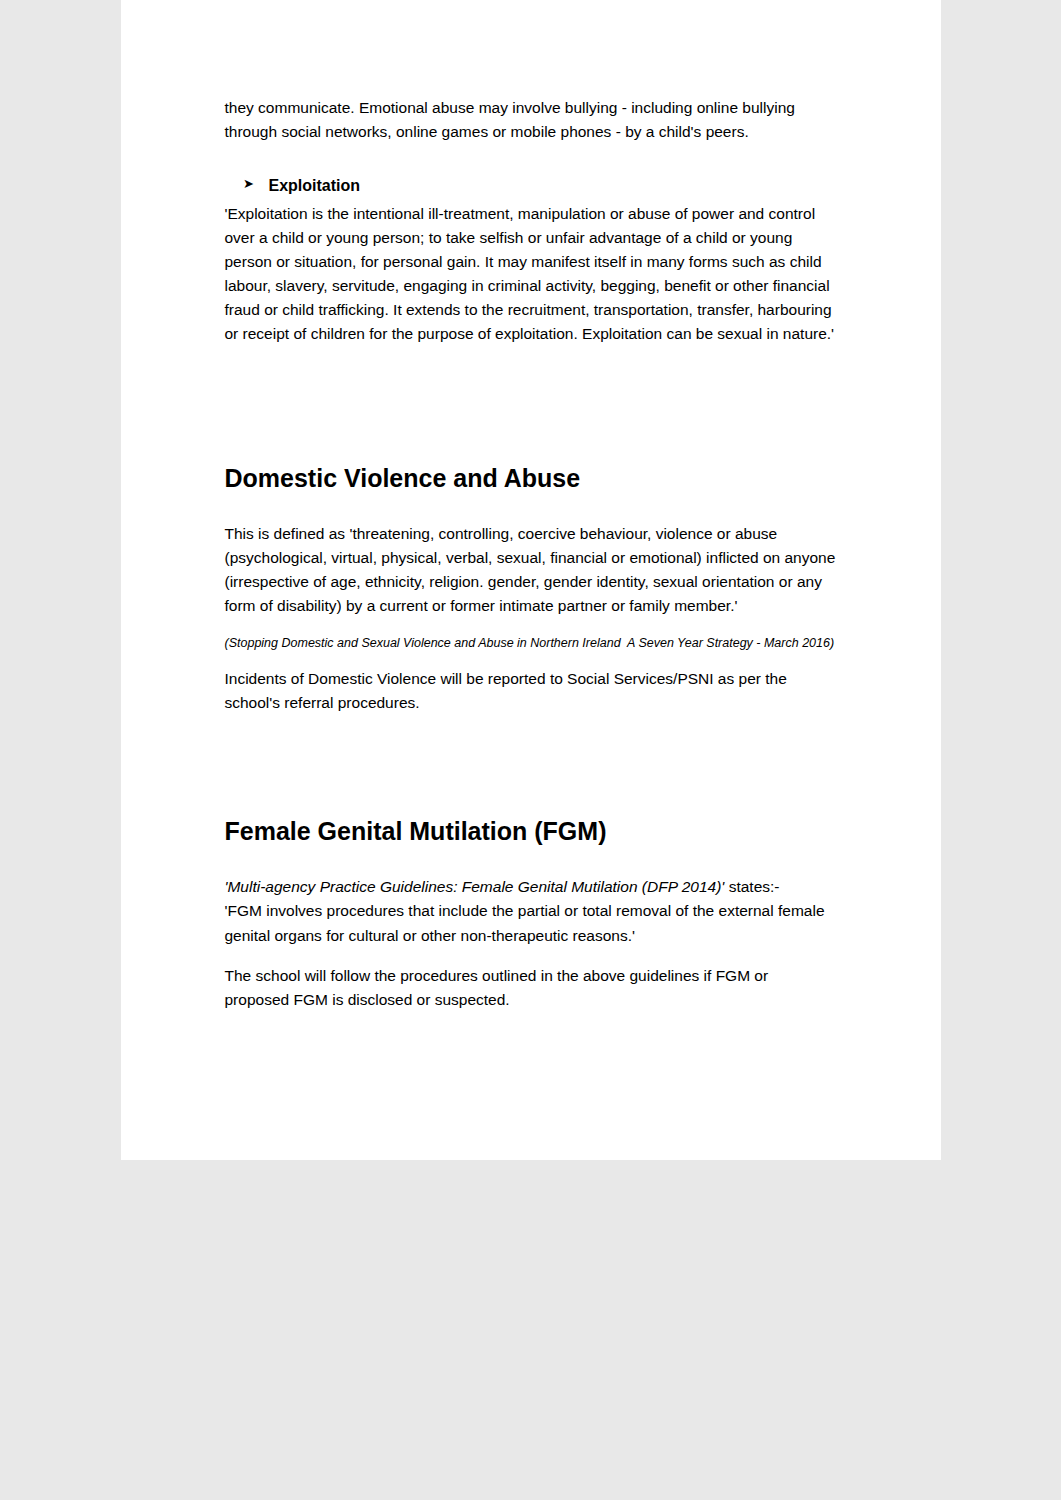they communicate. Emotional abuse may involve bullying - including online bullying through social networks, online games or mobile phones - by a child's peers.
Exploitation
'Exploitation is the intentional ill-treatment, manipulation or abuse of power and control over a child or young person; to take selfish or unfair advantage of a child or young person or situation, for personal gain. It may manifest itself in many forms such as child labour, slavery, servitude, engaging in criminal activity, begging, benefit or other financial fraud or child trafficking. It extends to the recruitment, transportation, transfer, harbouring or receipt of children for the purpose of exploitation. Exploitation can be sexual in nature.'
Domestic Violence and Abuse
This is defined as 'threatening, controlling, coercive behaviour, violence or abuse (psychological, virtual, physical, verbal, sexual, financial or emotional) inflicted on anyone (irrespective of age, ethnicity, religion. gender, gender identity, sexual orientation or any form of disability) by a current or former intimate partner or family member.'
(Stopping Domestic and Sexual Violence and Abuse in Northern Ireland A Seven Year Strategy - March 2016)
Incidents of Domestic Violence will be reported to Social Services/PSNI as per the school's referral procedures.
Female Genital Mutilation (FGM)
'Multi-agency Practice Guidelines: Female Genital Mutilation (DFP 2014)' states:-
'FGM involves procedures that include the partial or total removal of the external female genital organs for cultural or other non-therapeutic reasons.'
The school will follow the procedures outlined in the above guidelines if FGM or proposed FGM is disclosed or suspected.